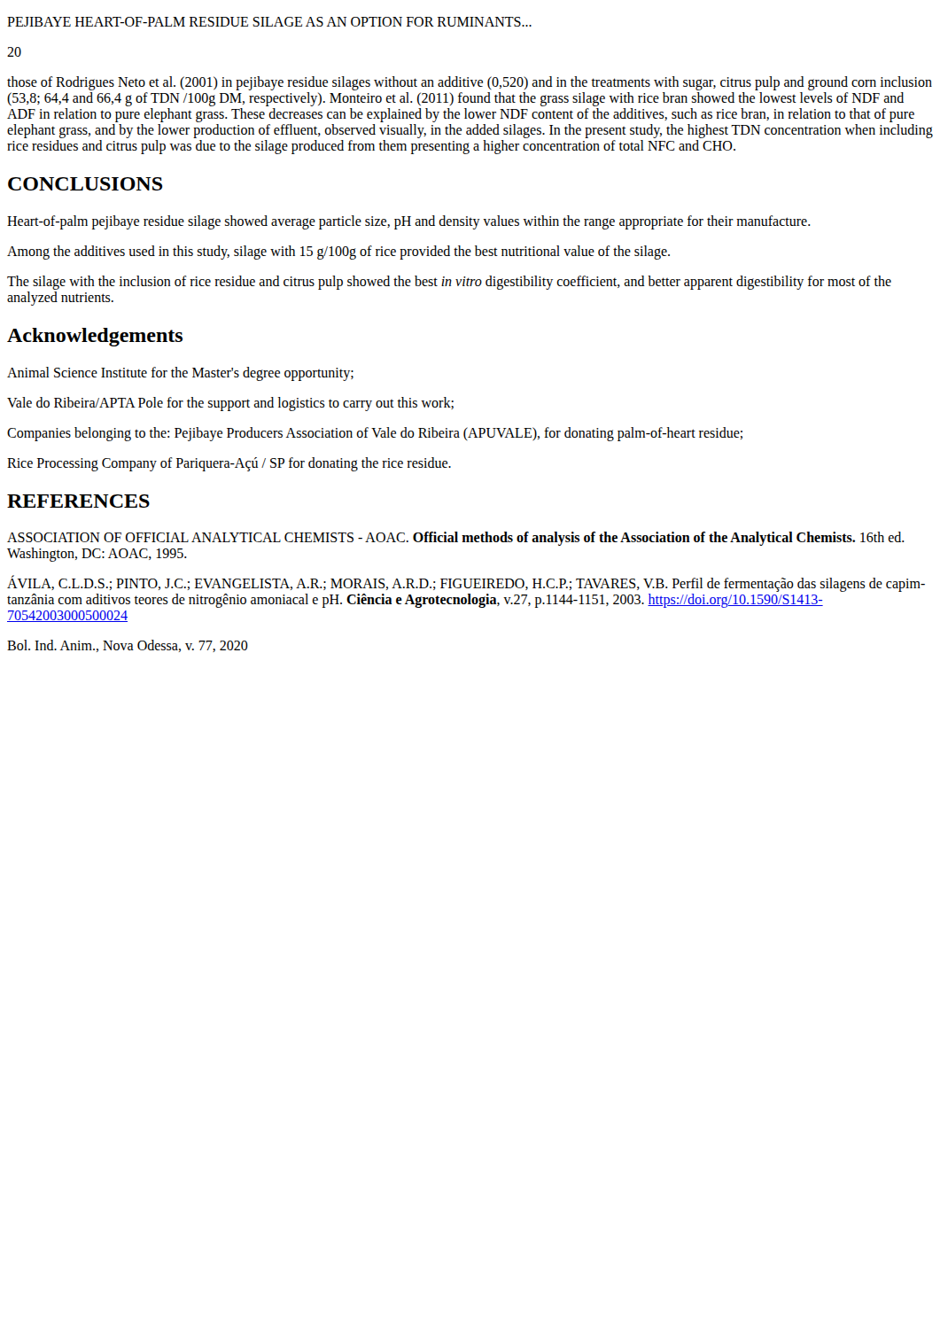PEJIBAYE HEART-OF-PALM RESIDUE SILAGE AS AN OPTION FOR RUMINANTS...
20
those of Rodrigues Neto et al. (2001) in pejibaye residue silages without an additive (0,520) and in the treatments with sugar, citrus pulp and ground corn inclusion (53,8; 64,4 and 66,4 g of TDN /100g DM, respectively). Monteiro et al. (2011) found that the grass silage with rice bran showed the lowest levels of NDF and ADF in relation to pure elephant grass. These decreases can be explained by the lower NDF content of the additives, such as rice bran, in relation to that of pure elephant grass, and by the lower production of effluent, observed visually, in the added silages. In the present study, the highest TDN concentration when including rice residues and citrus pulp was due to the silage produced from them presenting a higher concentration of total NFC and CHO.
CONCLUSIONS
Heart-of-palm pejibaye residue silage showed average particle size, pH and density values within the range appropriate for their manufacture.
Among the additives used in this study, silage with 15 g/100g of rice provided the best nutritional value of the silage.
The silage with the inclusion of rice residue and citrus pulp showed the best in vitro digestibility coefficient, and better apparent digestibility for most of the analyzed nutrients.
Acknowledgements
Animal Science Institute for the Master's degree opportunity;
Vale do Ribeira/APTA Pole for the support and logistics to carry out this work;
Companies belonging to the: Pejibaye Producers Association of Vale do Ribeira (APUVALE), for donating palm-of-heart residue;
Rice Processing Company of Pariquera-Açú / SP for donating the rice residue.
REFERENCES
ASSOCIATION OF OFFICIAL ANALYTICAL CHEMISTS - AOAC. Official methods of analysis of the Association of the Analytical Chemists. 16th ed. Washington, DC: AOAC, 1995.
ÁVILA, C.L.D.S.; PINTO, J.C.; EVANGELISTA, A.R.; MORAIS, A.R.D.; FIGUEIREDO, H.C.P.; TAVARES, V.B. Perfil de fermentação das silagens de capim-tanzânia com aditivos teores de nitrogênio amoniacal e pH. Ciência e Agrotecnologia, v.27, p.1144-1151, 2003. https://doi.org/10.1590/S1413-70542003000500024
Bol. Ind. Anim., Nova Odessa, v. 77, 2020